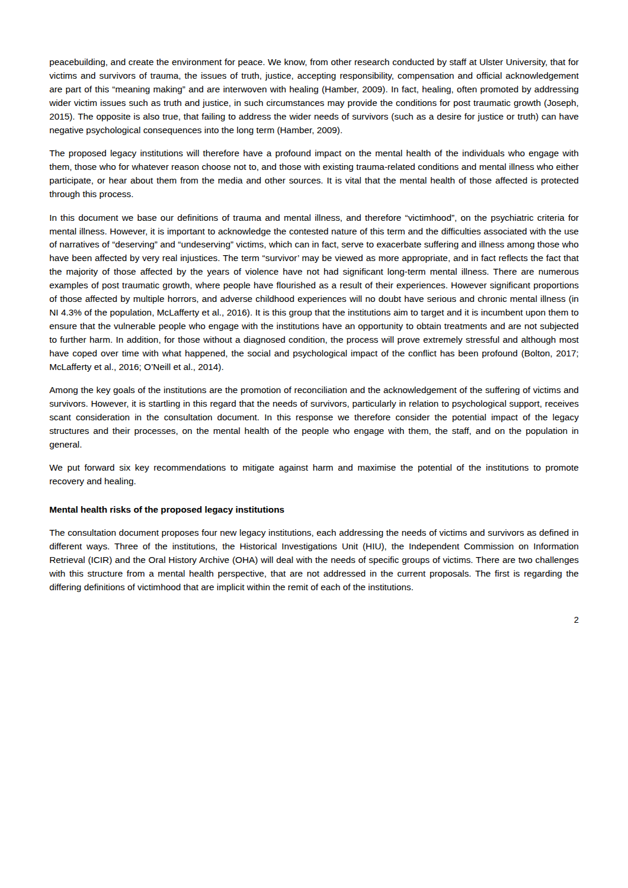peacebuilding, and create the environment for peace. We know, from other research conducted by staff at Ulster University, that for victims and survivors of trauma, the issues of truth, justice, accepting responsibility, compensation and official acknowledgement are part of this “meaning making” and are interwoven with healing (Hamber, 2009). In fact, healing, often promoted by addressing wider victim issues such as truth and justice, in such circumstances may provide the conditions for post traumatic growth (Joseph, 2015). The opposite is also true, that failing to address the wider needs of survivors (such as a desire for justice or truth) can have negative psychological consequences into the long term (Hamber, 2009).
The proposed legacy institutions will therefore have a profound impact on the mental health of the individuals who engage with them, those who for whatever reason choose not to, and those with existing trauma-related conditions and mental illness who either participate, or hear about them from the media and other sources. It is vital that the mental health of those affected is protected through this process.
In this document we base our definitions of trauma and mental illness, and therefore “victimhood”, on the psychiatric criteria for mental illness. However, it is important to acknowledge the contested nature of this term and the difficulties associated with the use of narratives of “deserving” and “undeserving” victims, which can in fact, serve to exacerbate suffering and illness among those who have been affected by very real injustices. The term “survivor’ may be viewed as more appropriate, and in fact reflects the fact that the majority of those affected by the years of violence have not had significant long-term mental illness. There are numerous examples of post traumatic growth, where people have flourished as a result of their experiences. However significant proportions of those affected by multiple horrors, and adverse childhood experiences will no doubt have serious and chronic mental illness (in NI 4.3% of the population, McLafferty et al., 2016). It is this group that the institutions aim to target and it is incumbent upon them to ensure that the vulnerable people who engage with the institutions have an opportunity to obtain treatments and are not subjected to further harm. In addition, for those without a diagnosed condition, the process will prove extremely stressful and although most have coped over time with what happened, the social and psychological impact of the conflict has been profound (Bolton, 2017; McLafferty et al., 2016; O’Neill et al., 2014).
Among the key goals of the institutions are the promotion of reconciliation and the acknowledgement of the suffering of victims and survivors. However, it is startling in this regard that the needs of survivors, particularly in relation to psychological support, receives scant consideration in the consultation document. In this response we therefore consider the potential impact of the legacy structures and their processes, on the mental health of the people who engage with them, the staff, and on the population in general.
We put forward six key recommendations to mitigate against harm and maximise the potential of the institutions to promote recovery and healing.
Mental health risks of the proposed legacy institutions
The consultation document proposes four new legacy institutions, each addressing the needs of victims and survivors as defined in different ways. Three of the institutions, the Historical Investigations Unit (HIU), the Independent Commission on Information Retrieval (ICIR) and the Oral History Archive (OHA) will deal with the needs of specific groups of victims. There are two challenges with this structure from a mental health perspective, that are not addressed in the current proposals. The first is regarding the differing definitions of victimhood that are implicit within the remit of each of the institutions.
2